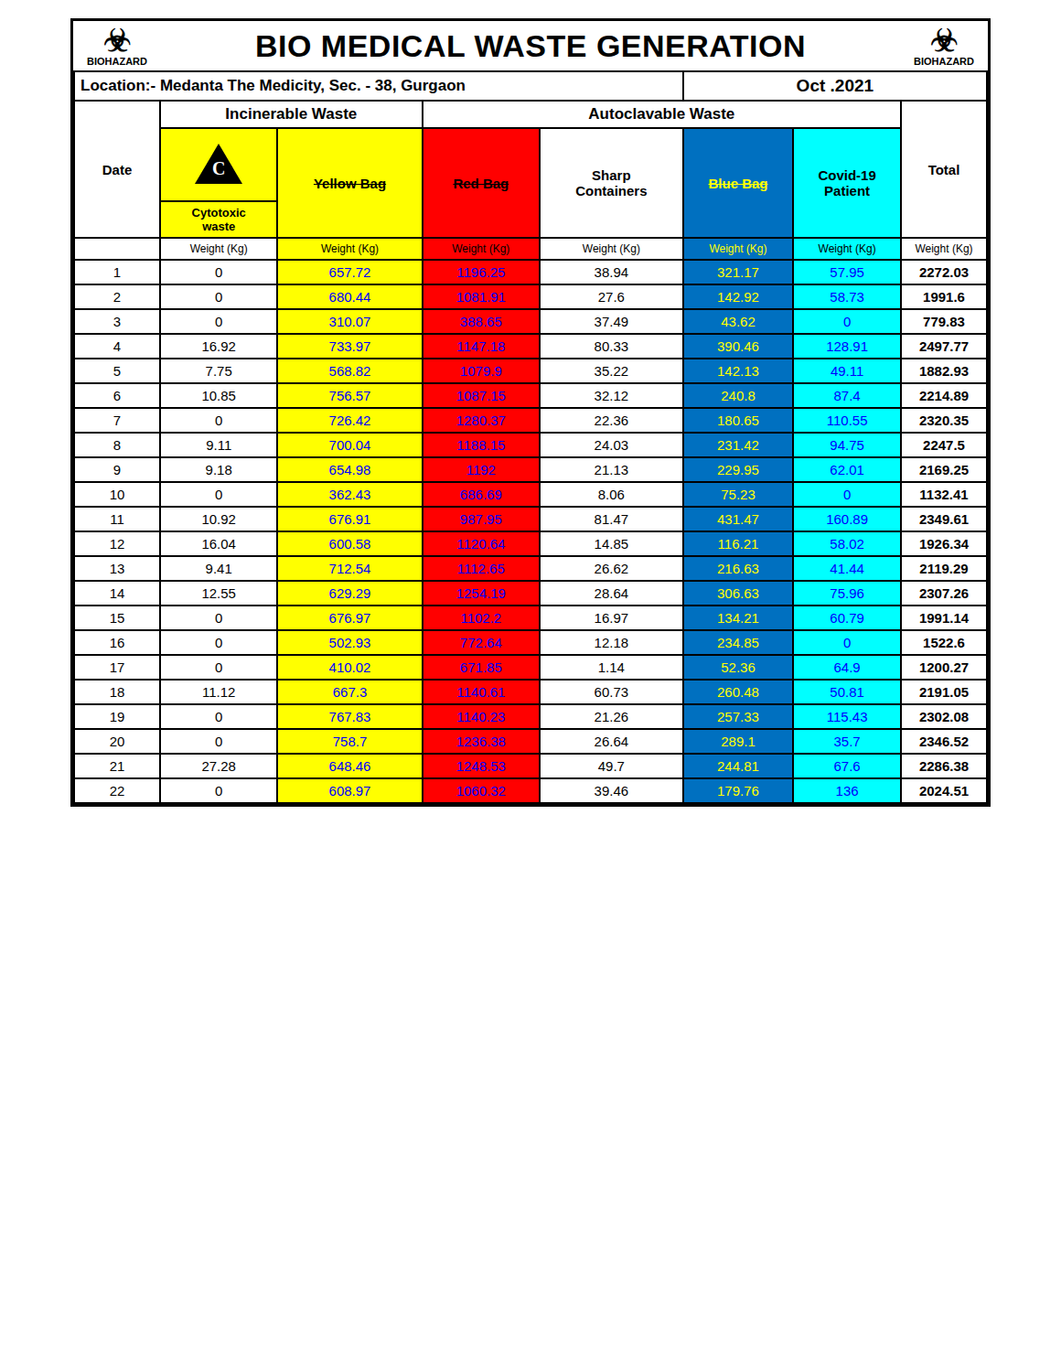| ☣ BIOHAZARD | BIO MEDICAL WASTE GENERATION | ☣ BIOHAZARD |
| Location:- Medanta The Medicity, Sec. - 38, Gurgaon | Oct .2021 |
| Date | Incinerable Waste | Autoclavable Waste | Total |
| C | Yellow Bag | Red Bag | Sharp Containers | Blue Bag | Covid-19 Patient |
| Cytotoxic waste |
| | Weight (Kg) | Weight (Kg) | Weight (Kg) | Weight (Kg) | Weight (Kg) | Weight (Kg) | Weight (Kg) |
| 1 | 0 | 657.72 | 1196.25 | 38.94 | 321.17 | 57.95 | 2272.03 |
| 2 | 0 | 680.44 | 1081.91 | 27.6 | 142.92 | 58.73 | 1991.6 |
| 3 | 0 | 310.07 | 388.65 | 37.49 | 43.62 | 0 | 779.83 |
| 4 | 16.92 | 733.97 | 1147.18 | 80.33 | 390.46 | 128.91 | 2497.77 |
| 5 | 7.75 | 568.82 | 1079.9 | 35.22 | 142.13 | 49.11 | 1882.93 |
| 6 | 10.85 | 756.57 | 1087.15 | 32.12 | 240.8 | 87.4 | 2214.89 |
| 7 | 0 | 726.42 | 1280.37 | 22.36 | 180.65 | 110.55 | 2320.35 |
| 8 | 9.11 | 700.04 | 1188.15 | 24.03 | 231.42 | 94.75 | 2247.5 |
| 9 | 9.18 | 654.98 | 1192 | 21.13 | 229.95 | 62.01 | 2169.25 |
| 10 | 0 | 362.43 | 686.69 | 8.06 | 75.23 | 0 | 1132.41 |
| 11 | 10.92 | 676.91 | 987.95 | 81.47 | 431.47 | 160.89 | 2349.61 |
| 12 | 16.04 | 600.58 | 1120.64 | 14.85 | 116.21 | 58.02 | 1926.34 |
| 13 | 9.41 | 712.54 | 1112.65 | 26.62 | 216.63 | 41.44 | 2119.29 |
| 14 | 12.55 | 629.29 | 1254.19 | 28.64 | 306.63 | 75.96 | 2307.26 |
| 15 | 0 | 676.97 | 1102.2 | 16.97 | 134.21 | 60.79 | 1991.14 |
| 16 | 0 | 502.93 | 772.64 | 12.18 | 234.85 | 0 | 1522.6 |
| 17 | 0 | 410.02 | 671.85 | 1.14 | 52.36 | 64.9 | 1200.27 |
| 18 | 11.12 | 667.3 | 1140.61 | 60.73 | 260.48 | 50.81 | 2191.05 |
| 19 | 0 | 767.83 | 1140.23 | 21.26 | 257.33 | 115.43 | 2302.08 |
| 20 | 0 | 758.7 | 1236.38 | 26.64 | 289.1 | 35.7 | 2346.52 |
| 21 | 27.28 | 648.46 | 1248.53 | 49.7 | 244.81 | 67.6 | 2286.38 |
| 22 | 0 | 608.97 | 1060.32 | 39.46 | 179.76 | 136 | 2024.51 |